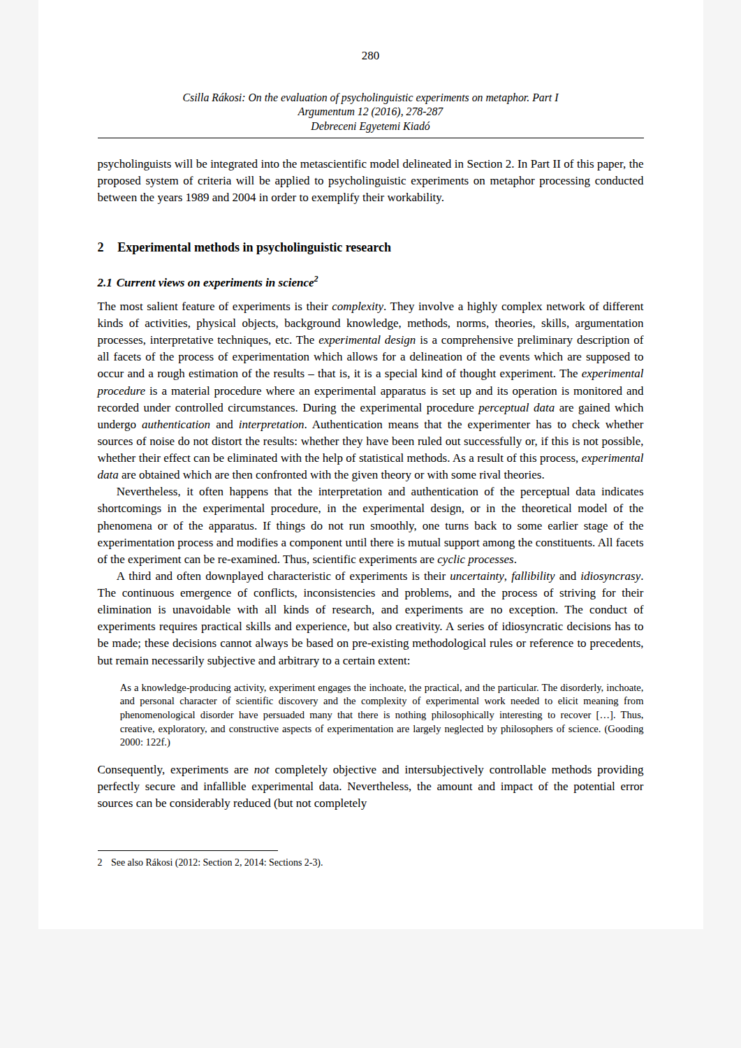280
Csilla Rákosi: On the evaluation of psycholinguistic experiments on metaphor. Part I Argumentum 12 (2016), 278-287 Debreceni Egyetemi Kiadó
psycholinguists will be integrated into the metascientific model delineated in Section 2. In Part II of this paper, the proposed system of criteria will be applied to psycholinguistic experiments on metaphor processing conducted between the years 1989 and 2004 in order to exemplify their workability.
2 Experimental methods in psycholinguistic research
2.1 Current views on experiments in science2
The most salient feature of experiments is their complexity. They involve a highly complex network of different kinds of activities, physical objects, background knowledge, methods, norms, theories, skills, argumentation processes, interpretative techniques, etc. The experimental design is a comprehensive preliminary description of all facets of the process of experimentation which allows for a delineation of the events which are supposed to occur and a rough estimation of the results – that is, it is a special kind of thought experiment. The experimental procedure is a material procedure where an experimental apparatus is set up and its operation is monitored and recorded under controlled circumstances. During the experimental procedure perceptual data are gained which undergo authentication and interpretation. Authentication means that the experimenter has to check whether sources of noise do not distort the results: whether they have been ruled out successfully or, if this is not possible, whether their effect can be eliminated with the help of statistical methods. As a result of this process, experimental data are obtained which are then confronted with the given theory or with some rival theories.
Nevertheless, it often happens that the interpretation and authentication of the perceptual data indicates shortcomings in the experimental procedure, in the experimental design, or in the theoretical model of the phenomena or of the apparatus. If things do not run smoothly, one turns back to some earlier stage of the experimentation process and modifies a component until there is mutual support among the constituents. All facets of the experiment can be re-examined. Thus, scientific experiments are cyclic processes.
A third and often downplayed characteristic of experiments is their uncertainty, fallibility and idiosyncrasy. The continuous emergence of conflicts, inconsistencies and problems, and the process of striving for their elimination is unavoidable with all kinds of research, and experiments are no exception. The conduct of experiments requires practical skills and experience, but also creativity. A series of idiosyncratic decisions has to be made; these decisions cannot always be based on pre-existing methodological rules or reference to precedents, but remain necessarily subjective and arbitrary to a certain extent:
As a knowledge-producing activity, experiment engages the inchoate, the practical, and the particular. The disorderly, inchoate, and personal character of scientific discovery and the complexity of experimental work needed to elicit meaning from phenomenological disorder have persuaded many that there is nothing philosophically interesting to recover […]. Thus, creative, exploratory, and constructive aspects of experimentation are largely neglected by philosophers of science. (Gooding 2000: 122f.)
Consequently, experiments are not completely objective and intersubjectively controllable methods providing perfectly secure and infallible experimental data. Nevertheless, the amount and impact of the potential error sources can be considerably reduced (but not completely
2 See also Rákosi (2012: Section 2, 2014: Sections 2-3).